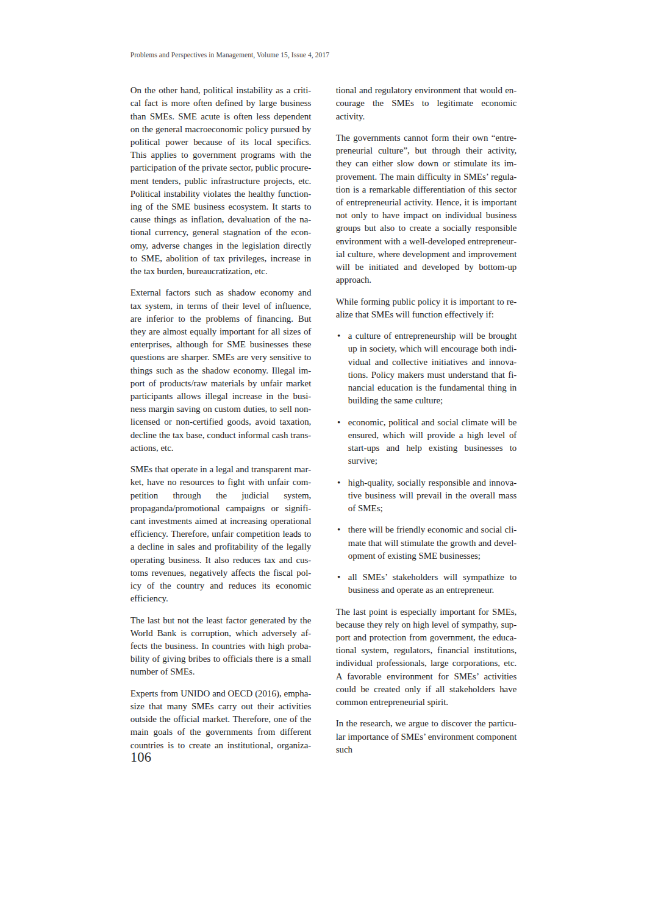Problems and Perspectives in Management, Volume 15, Issue 4, 2017
On the other hand, political instability as a critical fact is more often defined by large business than SMEs. SME acute is often less dependent on the general macroeconomic policy pursued by political power because of its local specifics. This applies to government programs with the participation of the private sector, public procurement tenders, public infrastructure projects, etc. Political instability violates the healthy functioning of the SME business ecosystem. It starts to cause things as inflation, devaluation of the national currency, general stagnation of the economy, adverse changes in the legislation directly to SME, abolition of tax privileges, increase in the tax burden, bureaucratization, etc.
External factors such as shadow economy and tax system, in terms of their level of influence, are inferior to the problems of financing. But they are almost equally important for all sizes of enterprises, although for SME businesses these questions are sharper. SMEs are very sensitive to things such as the shadow economy. Illegal import of products/raw materials by unfair market participants allows illegal increase in the business margin saving on custom duties, to sell non-licensed or non-certified goods, avoid taxation, decline the tax base, conduct informal cash transactions, etc.
SMEs that operate in a legal and transparent market, have no resources to fight with unfair competition through the judicial system, propaganda/promotional campaigns or significant investments aimed at increasing operational efficiency. Therefore, unfair competition leads to a decline in sales and profitability of the legally operating business. It also reduces tax and customs revenues, negatively affects the fiscal policy of the country and reduces its economic efficiency.
The last but not the least factor generated by the World Bank is corruption, which adversely affects the business. In countries with high probability of giving bribes to officials there is a small number of SMEs.
Experts from UNIDO and OECD (2016), emphasize that many SMEs carry out their activities outside the official market. Therefore, one of the main goals of the governments from different countries is to create an institutional, organizational and regulatory environment that would encourage the SMEs to legitimate economic activity.
The governments cannot form their own “entrepreneurial culture”, but through their activity, they can either slow down or stimulate its improvement. The main difficulty in SMEs’ regulation is a remarkable differentiation of this sector of entrepreneurial activity. Hence, it is important not only to have impact on individual business groups but also to create a socially responsible environment with a well-developed entrepreneurial culture, where development and improvement will be initiated and developed by bottom-up approach.
While forming public policy it is important to realize that SMEs will function effectively if:
a culture of entrepreneurship will be brought up in society, which will encourage both individual and collective initiatives and innovations. Policy makers must understand that financial education is the fundamental thing in building the same culture;
economic, political and social climate will be ensured, which will provide a high level of start-ups and help existing businesses to survive;
high-quality, socially responsible and innovative business will prevail in the overall mass of SMEs;
there will be friendly economic and social climate that will stimulate the growth and development of existing SME businesses;
all SMEs’ stakeholders will sympathize to business and operate as an entrepreneur.
The last point is especially important for SMEs, because they rely on high level of sympathy, support and protection from government, the educational system, regulators, financial institutions, individual professionals, large corporations, etc. A favorable environment for SMEs’ activities could be created only if all stakeholders have common entrepreneurial spirit.
In the research, we argue to discover the particular importance of SMEs’ environment component such
106